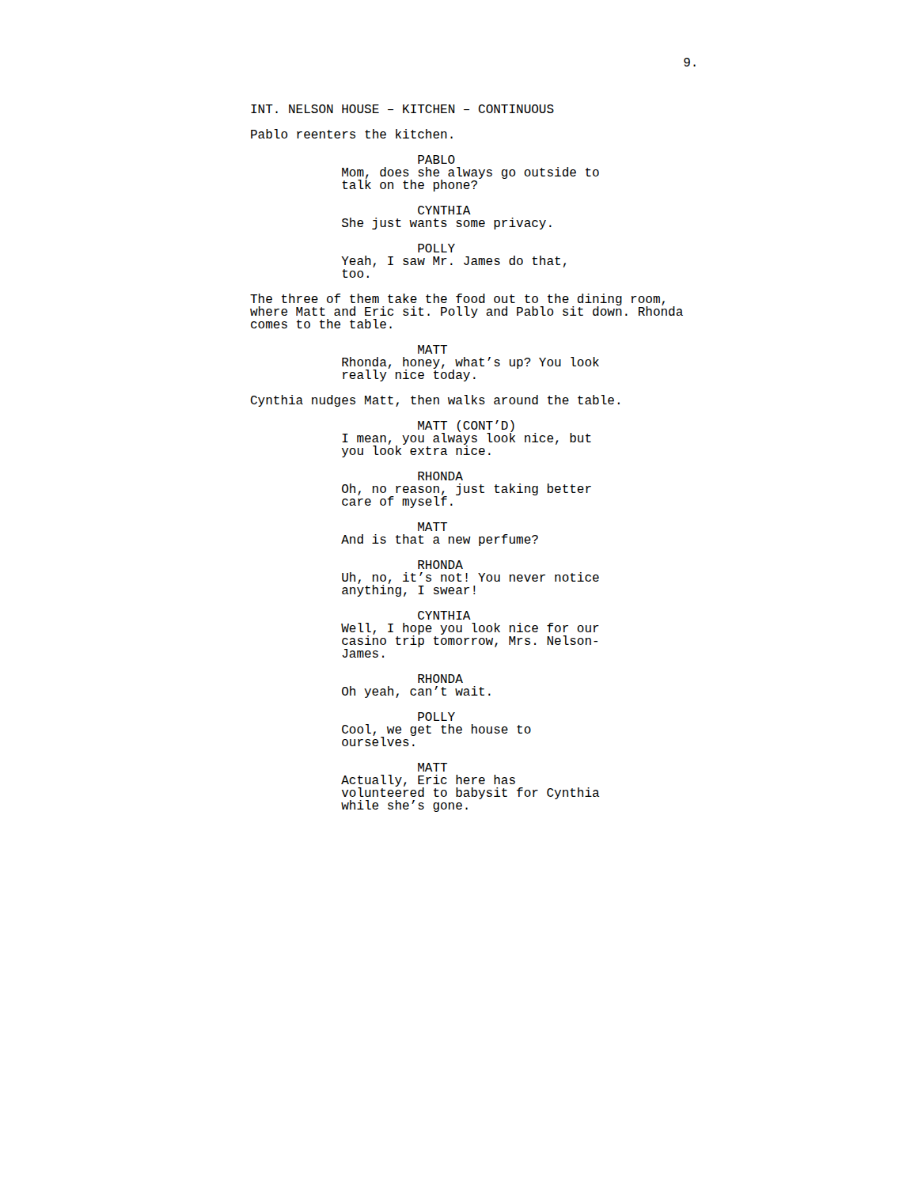9.
INT. NELSON HOUSE – KITCHEN – CONTINUOUS
Pablo reenters the kitchen.
PABLO
Mom, does she always go outside to talk on the phone?
CYNTHIA
She just wants some privacy.
POLLY
Yeah, I saw Mr. James do that, too.
The three of them take the food out to the dining room, where Matt and Eric sit. Polly and Pablo sit down. Rhonda comes to the table.
MATT
Rhonda, honey, what’s up? You look really nice today.
Cynthia nudges Matt, then walks around the table.
MATT (CONT’D)
I mean, you always look nice, but you look extra nice.
RHONDA
Oh, no reason, just taking better care of myself.
MATT
And is that a new perfume?
RHONDA
Uh, no, it’s not! You never notice anything, I swear!
CYNTHIA
Well, I hope you look nice for our casino trip tomorrow, Mrs. Nelson-James.
RHONDA
Oh yeah, can’t wait.
POLLY
Cool, we get the house to ourselves.
MATT
Actually, Eric here has volunteered to babysit for Cynthia while she’s gone.